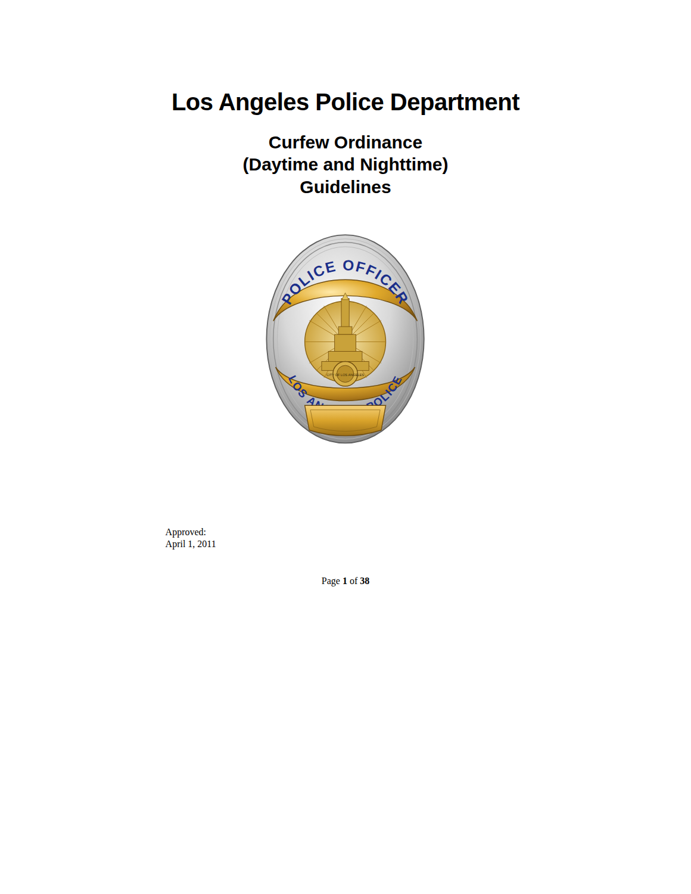Los Angeles Police Department
Curfew Ordinance
(Daytime and Nighttime)
Guidelines
POLICE OFFICER CITY OF LOS ANGELES LOS ANGELES POLICE
Approved:
April 1, 2011
Page 1 of 38